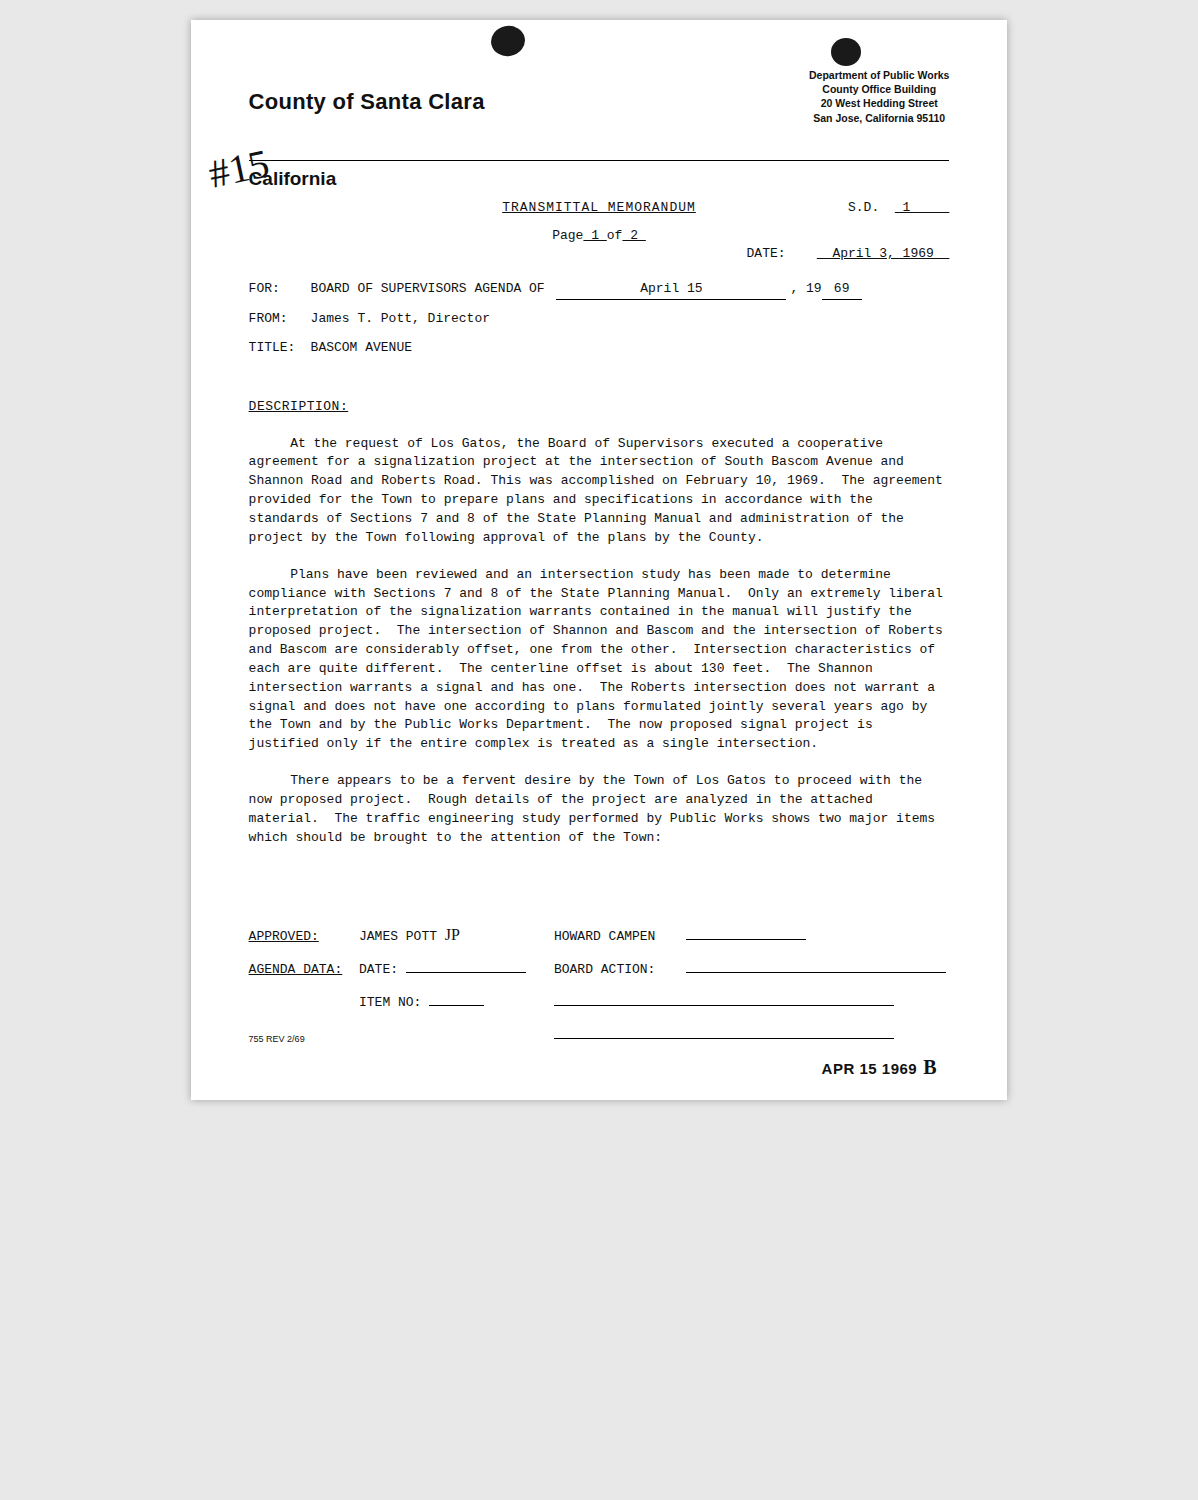Department of Public Works
County Office Building
20 West Hedding Street
San Jose, California 95110
County of Santa Clara
California
#15
TRANSMITTAL MEMORANDUM S.D. 1
Page 1 of 2 DATE: April 3, 1969
FOR: BOARD OF SUPERVISORS AGENDA OF April 15, 1969
FROM: James T. Pott, Director
TITLE: BASCOM AVENUE
DESCRIPTION:
At the request of Los Gatos, the Board of Supervisors executed a cooperative agreement for a signalization project at the inter­section of South Bascom Avenue and Shannon Road and Roberts Road. This was accomplished on February 10, 1969. The agreement provided for the Town to prepare plans and specifications in accordance with the standards of Sections 7 and 8 of the State Planning Manual and administration of the project by the Town following approval of the plans by the County.
Plans have been reviewed and an intersection study has been made to determine compliance with Sections 7 and 8 of the State Planning Manual. Only an extremely liberal interpretation of the signalization warrants contained in the manual will justify the proposed project. The intersection of Shannon and Bascom and the intersection of Roberts and Bascom are considerably offset, one from the other. Intersection characteristics of each are quite different. The centerline offset is about 130 feet. The Shannon intersection warrants a signal and has one. The Roberts inter­section does not warrant a signal and does not have one according to plans formulated jointly several years ago by the Town and by the Public Works Department. The now proposed signal project is justified only if the entire complex is treated as a single inter­section.
There appears to be a fervent desire by the Town of Los Gatos to proceed with the now proposed project. Rough details of the project are analyzed in the attached material. The traffic engineering study performed by Public Works shows two major items which should be brought to the attention of the Town:
| APPROVED: | JAMES POTT JP | HOWARD CAMPEN | |
| AGENDA DATA: | DATE: | BOARD ACTION: | |
| | ITEM NO: | |
| 755 REV 2/69 | | |
APR 15 1969B